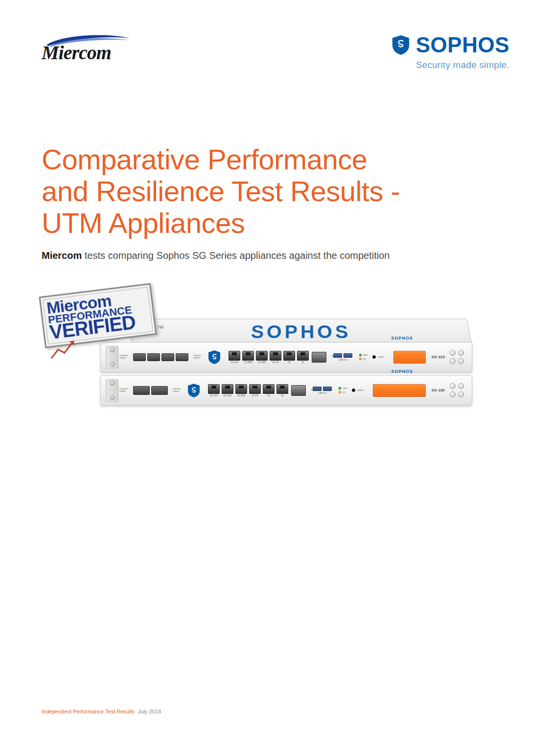Miercom
SOPHOS
Security made simple.
Comparative Performance
and Resilience Test Results -
UTM Appliances
Miercom tests comparing Sophos SG Series appliances against the competition
Miercom
PERFORMANCE
VERIFIED
TM
SOPHOS
SOPHOS
LINK/ACT SPEED
LINK/ACT SPEED
(0) LAN
(1) WAN
(2) DMZ
(3) HA
(4)
(5)
USB 3.0
PWR
HD
RESET
SG 310
SOPHOS
LINK/ACT SPEED
LINK/ACT SPEED
(0) LAN
(1) WAN
(2) DMZ
(3) HA
(4)
(5)
USB 3.0
PWR
HD
RESET
SG 230
Independent Performance Test Results July 2014